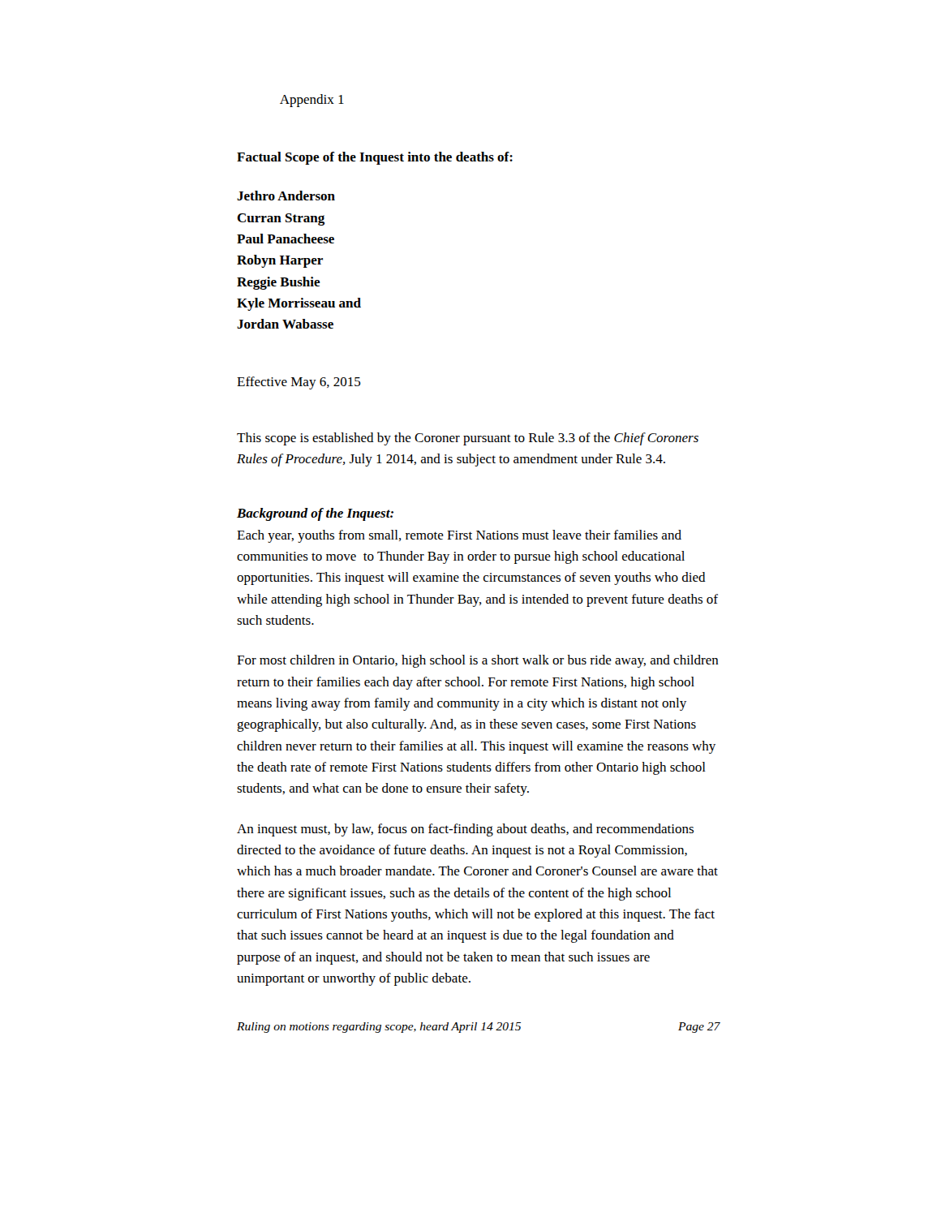Appendix 1
Factual Scope of the Inquest into the deaths of:
Jethro Anderson
Curran Strang
Paul Panacheese
Robyn Harper
Reggie Bushie
Kyle Morrisseau and
Jordan Wabasse
Effective May 6, 2015
This scope is established by the Coroner pursuant to Rule 3.3 of the Chief Coroners Rules of Procedure, July 1 2014, and is subject to amendment under Rule 3.4.
Background of the Inquest:
Each year, youths from small, remote First Nations must leave their families and communities to move to Thunder Bay in order to pursue high school educational opportunities. This inquest will examine the circumstances of seven youths who died while attending high school in Thunder Bay, and is intended to prevent future deaths of such students.
For most children in Ontario, high school is a short walk or bus ride away, and children return to their families each day after school. For remote First Nations, high school means living away from family and community in a city which is distant not only geographically, but also culturally. And, as in these seven cases, some First Nations children never return to their families at all. This inquest will examine the reasons why the death rate of remote First Nations students differs from other Ontario high school students, and what can be done to ensure their safety.
An inquest must, by law, focus on fact-finding about deaths, and recommendations directed to the avoidance of future deaths. An inquest is not a Royal Commission, which has a much broader mandate. The Coroner and Coroner's Counsel are aware that there are significant issues, such as the details of the content of the high school curriculum of First Nations youths, which will not be explored at this inquest. The fact that such issues cannot be heard at an inquest is due to the legal foundation and purpose of an inquest, and should not be taken to mean that such issues are unimportant or unworthy of public debate.
Ruling on motions regarding scope, heard April 14 2015 Page 27